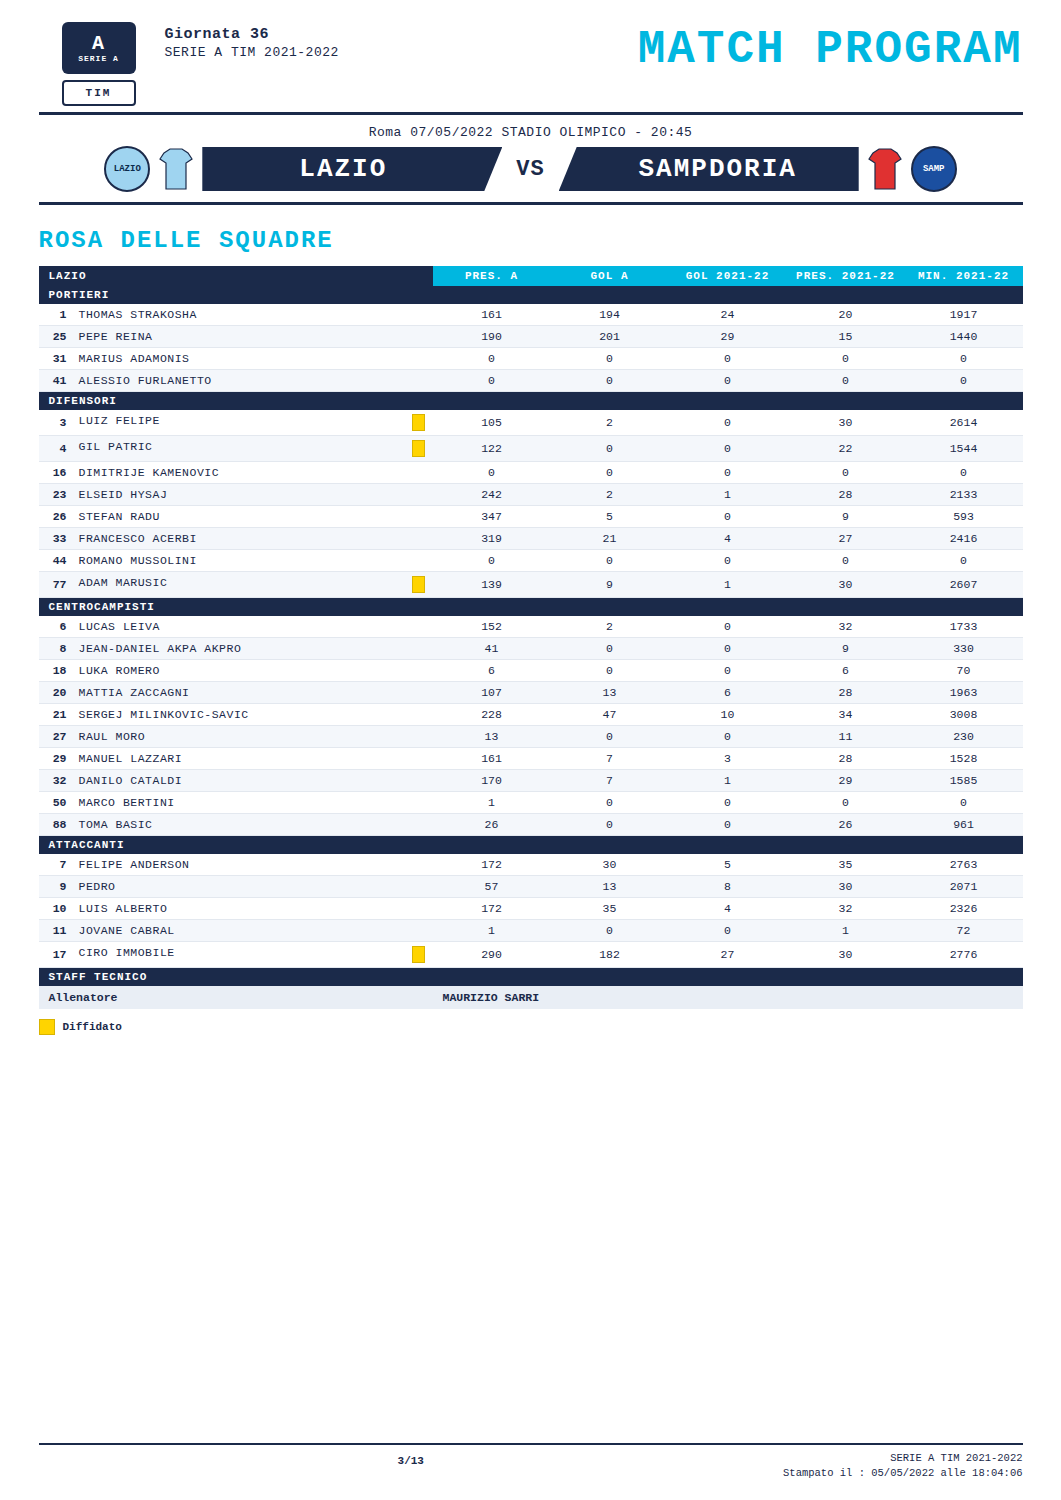A SERIE A
TIM
Giornata 36
SERIE A TIM 2021-2022
MATCH PROGRAM
Roma 07/05/2022 STADIO OLIMPICO - 20:45
LAZIO
LAZIO
VS
SAMPDORIA
SAMP
ROSA DELLE SQUADRE
| LAZIO | PRES. A | GOL A | GOL 2021-22 | PRES. 2021-22 | MIN. 2021-22 |
| --- | --- | --- | --- | --- | --- |
| PORTIERI |
| 1 | THOMAS STRAKOSHA | 161 | 194 | 24 | 20 | 1917 |
| 25 | PEPE REINA | 190 | 201 | 29 | 15 | 1440 |
| 31 | MARIUS ADAMONIS | 0 | 0 | 0 | 0 | 0 |
| 41 | ALESSIO FURLANETTO | 0 | 0 | 0 | 0 | 0 |
| DIFENSORI |
| 3 | LUIZ FELIPE | 105 | 2 | 0 | 30 | 2614 |
| 4 | GIL PATRIC | 122 | 0 | 0 | 22 | 1544 |
| 16 | DIMITRIJE KAMENOVIC | 0 | 0 | 0 | 0 | 0 |
| 23 | ELSEID HYSAJ | 242 | 2 | 1 | 28 | 2133 |
| 26 | STEFAN RADU | 347 | 5 | 0 | 9 | 593 |
| 33 | FRANCESCO ACERBI | 319 | 21 | 4 | 27 | 2416 |
| 44 | ROMANO MUSSOLINI | 0 | 0 | 0 | 0 | 0 |
| 77 | ADAM MARUSIC | 139 | 9 | 1 | 30 | 2607 |
| CENTROCAMPISTI |
| 6 | LUCAS LEIVA | 152 | 2 | 0 | 32 | 1733 |
| 8 | JEAN-DANIEL AKPA AKPRO | 41 | 0 | 0 | 9 | 330 |
| 18 | LUKA ROMERO | 6 | 0 | 0 | 6 | 70 |
| 20 | MATTIA ZACCAGNI | 107 | 13 | 6 | 28 | 1963 |
| 21 | SERGEJ MILINKOVIC-SAVIC | 228 | 47 | 10 | 34 | 3008 |
| 27 | RAUL MORO | 13 | 0 | 0 | 11 | 230 |
| 29 | MANUEL LAZZARI | 161 | 7 | 3 | 28 | 1528 |
| 32 | DANILO CATALDI | 170 | 7 | 1 | 29 | 1585 |
| 50 | MARCO BERTINI | 1 | 0 | 0 | 0 | 0 |
| 88 | TOMA BASIC | 26 | 0 | 0 | 26 | 961 |
| ATTACCANTI |
| 7 | FELIPE ANDERSON | 172 | 30 | 5 | 35 | 2763 |
| 9 | PEDRO | 57 | 13 | 8 | 30 | 2071 |
| 10 | LUIS ALBERTO | 172 | 35 | 4 | 32 | 2326 |
| 11 | JOVANE CABRAL | 1 | 0 | 0 | 1 | 72 |
| 17 | CIRO IMMOBILE | 290 | 182 | 27 | 30 | 2776 |
| STAFF TECNICO |
| Allenatore | MAURIZIO SARRI |
Diffidato
3/13
SERIE A TIM 2021-2022
Stampato il : 05/05/2022 alle 18:04:06